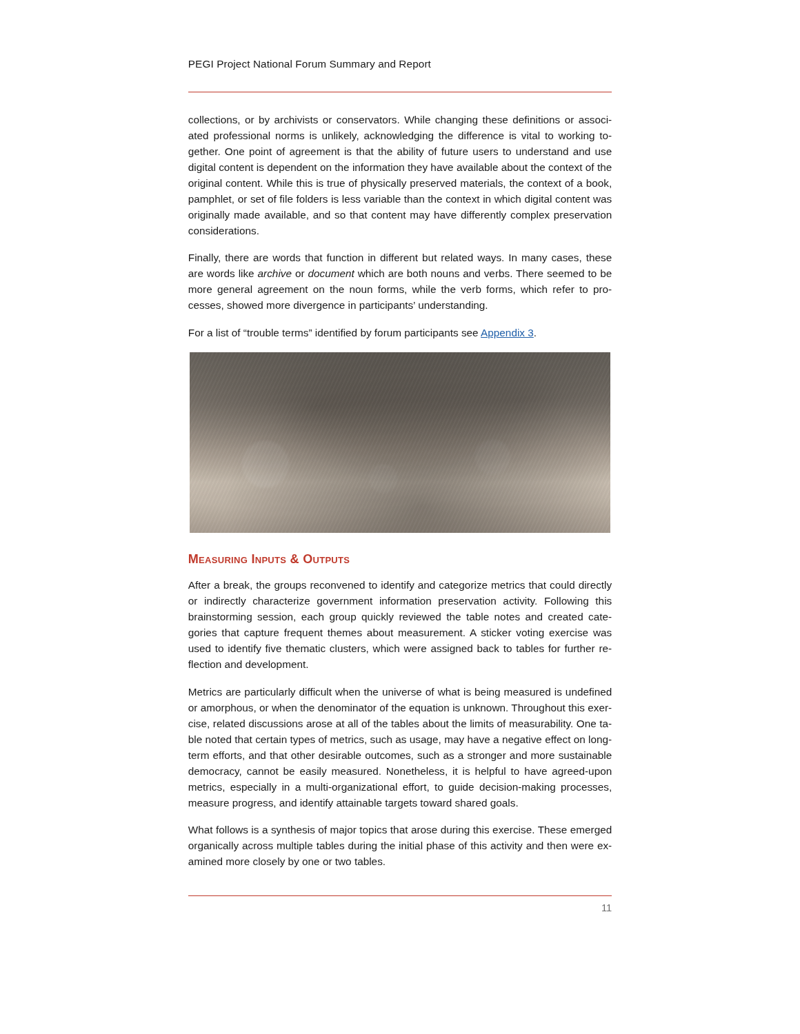PEGI Project National Forum Summary and Report
collections, or by archivists or conservators. While changing these definitions or associated professional norms is unlikely, acknowledging the difference is vital to working together. One point of agreement is that the ability of future users to understand and use digital content is dependent on the information they have available about the context of the original content. While this is true of physically preserved materials, the context of a book, pamphlet, or set of file folders is less variable than the context in which digital content was originally made available, and so that content may have differently complex preservation considerations.
Finally, there are words that function in different but related ways. In many cases, these are words like archive or document which are both nouns and verbs. There seemed to be more general agreement on the noun forms, while the verb forms, which refer to processes, showed more divergence in participants’ understanding.
For a list of “trouble terms” identified by forum participants see Appendix 3.
Measuring Inputs & Outputs
After a break, the groups reconvened to identify and categorize metrics that could directly or indirectly characterize government information preservation activity. Following this brainstorming session, each group quickly reviewed the table notes and created categories that capture frequent themes about measurement. A sticker voting exercise was used to identify five thematic clusters, which were assigned back to tables for further reflection and development.
Metrics are particularly difficult when the universe of what is being measured is undefined or amorphous, or when the denominator of the equation is unknown. Throughout this exercise, related discussions arose at all of the tables about the limits of measurability. One table noted that certain types of metrics, such as usage, may have a negative effect on long-term efforts, and that other desirable outcomes, such as a stronger and more sustainable democracy, cannot be easily measured. Nonetheless, it is helpful to have agreed-upon metrics, especially in a multi-organizational effort, to guide decision-making processes, measure progress, and identify attainable targets toward shared goals.
What follows is a synthesis of major topics that arose during this exercise. These emerged organically across multiple tables during the initial phase of this activity and then were examined more closely by one or two tables.
11